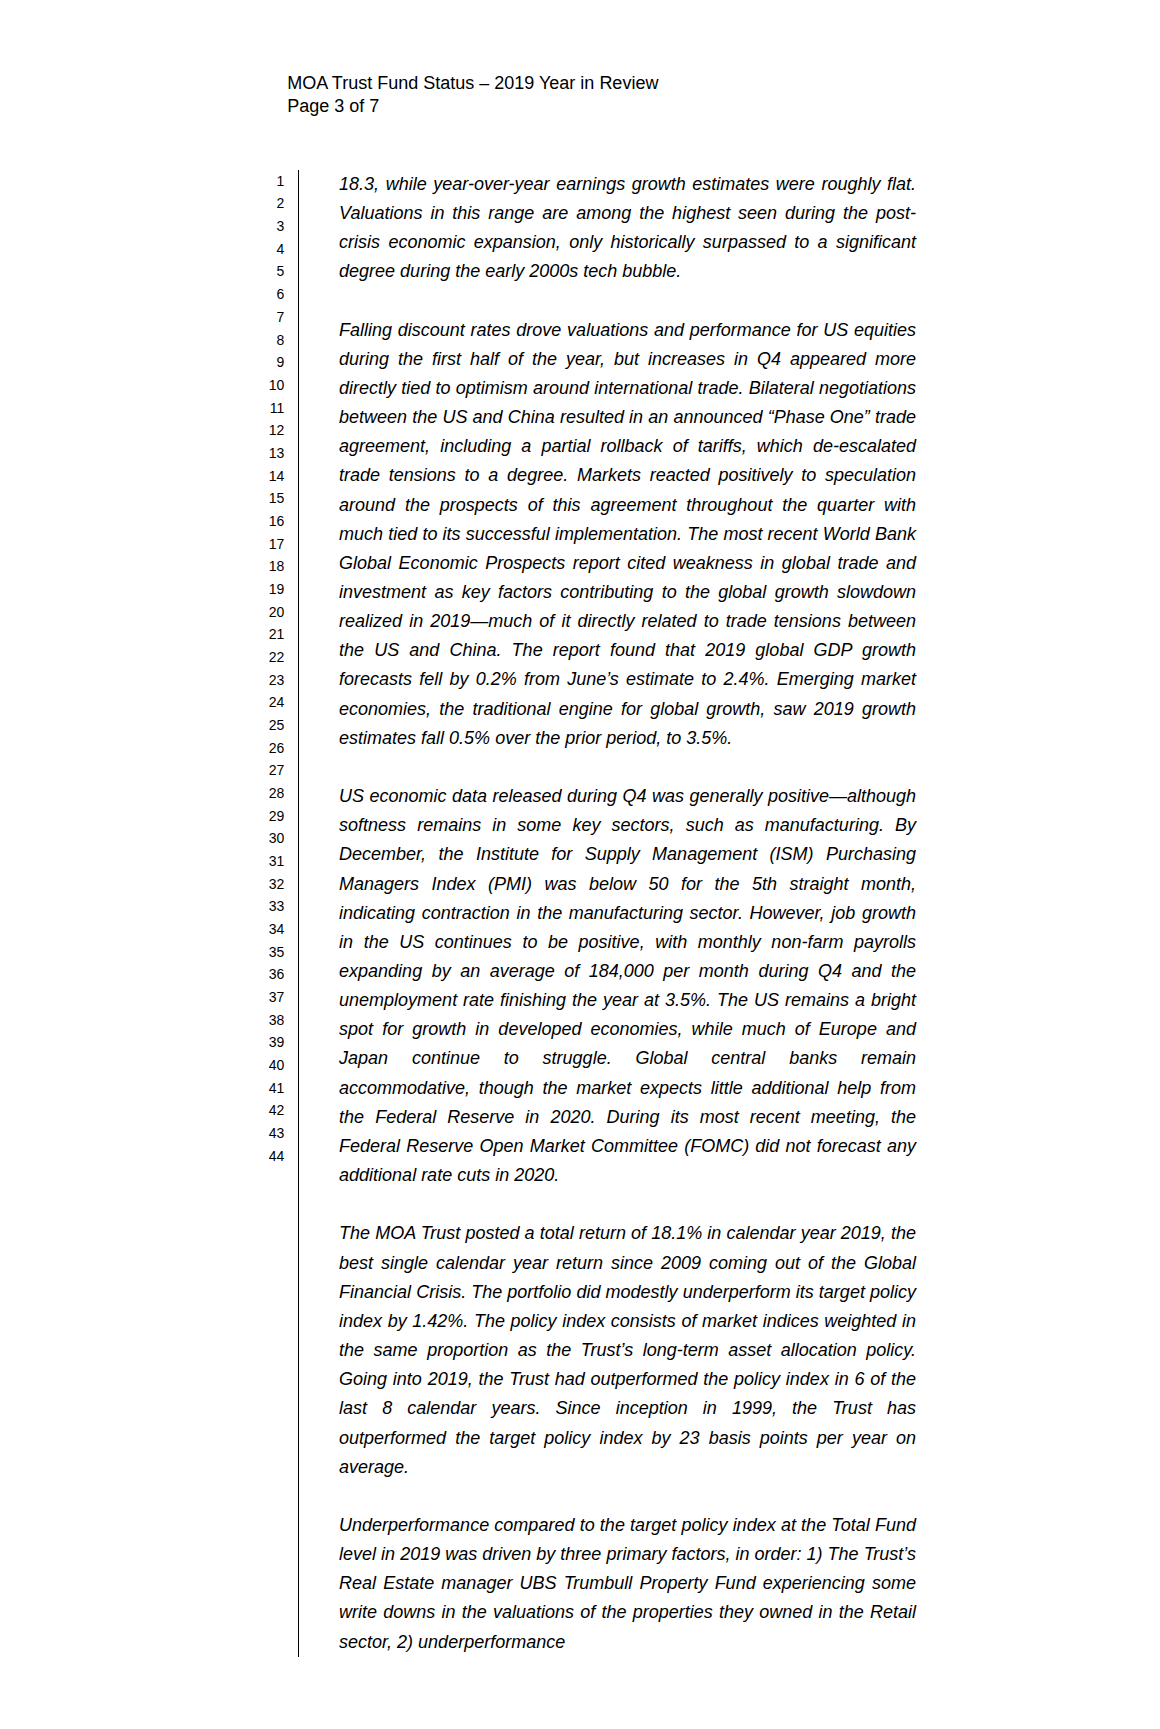MOA Trust Fund Status – 2019 Year in Review
Page 3 of 7
| 1 2 3 4 5 6 7 8 9 10 11 12 13 14 15 16 17 18 19 20 21 22 23 24 25 26 27 28 29 30 31 32 33 34 35 36 37 38 39 40 41 42 43 44 | 18.3, while year-over-year earnings growth estimates were roughly flat. Valuations in this range are among the highest seen during the post-crisis economic expansion, only historically surpassed to a significant degree during the early 2000s tech bubble. Falling discount rates drove valuations and performance for US equities during the first half of the year, but increases in Q4 appeared more directly tied to optimism around international trade. Bilateral negotiations between the US and China resulted in an announced “Phase One” trade agreement, including a partial rollback of tariffs, which de-escalated trade tensions to a degree. Markets reacted positively to speculation around the prospects of this agreement throughout the quarter with much tied to its successful implementation. The most recent World Bank Global Economic Prospects report cited weakness in global trade and investment as key factors contributing to the global growth slowdown realized in 2019—much of it directly related to trade tensions between the US and China. The report found that 2019 global GDP growth forecasts fell by 0.2% from June’s estimate to 2.4%. Emerging market economies, the traditional engine for global growth, saw 2019 growth estimates fall 0.5% over the prior period, to 3.5%. US economic data released during Q4 was generally positive—although softness remains in some key sectors, such as manufacturing. By December, the Institute for Supply Management (ISM) Purchasing Managers Index (PMI) was below 50 for the 5th straight month, indicating contraction in the manufacturing sector. However, job growth in the US continues to be positive, with monthly non-farm payrolls expanding by an average of 184,000 per month during Q4 and the unemployment rate finishing the year at 3.5%. The US remains a bright spot for growth in developed economies, while much of Europe and Japan continue to struggle. Global central banks remain accommodative, though the market expects little additional help from the Federal Reserve in 2020. During its most recent meeting, the Federal Reserve Open Market Committee (FOMC) did not forecast any additional rate cuts in 2020. The MOA Trust posted a total return of 18.1% in calendar year 2019, the best single calendar year return since 2009 coming out of the Global Financial Crisis. The portfolio did modestly underperform its target policy index by 1.42%. The policy index consists of market indices weighted in the same proportion as the Trust’s long-term asset allocation policy. Going into 2019, the Trust had outperformed the policy index in 6 of the last 8 calendar years. Since inception in 1999, the Trust has outperformed the target policy index by 23 basis points per year on average. Underperformance compared to the target policy index at the Total Fund level in 2019 was driven by three primary factors, in order: 1) The Trust’s Real Estate manager UBS Trumbull Property Fund experiencing some write downs in the valuations of the properties they owned in the Retail sector, 2) underperformance |